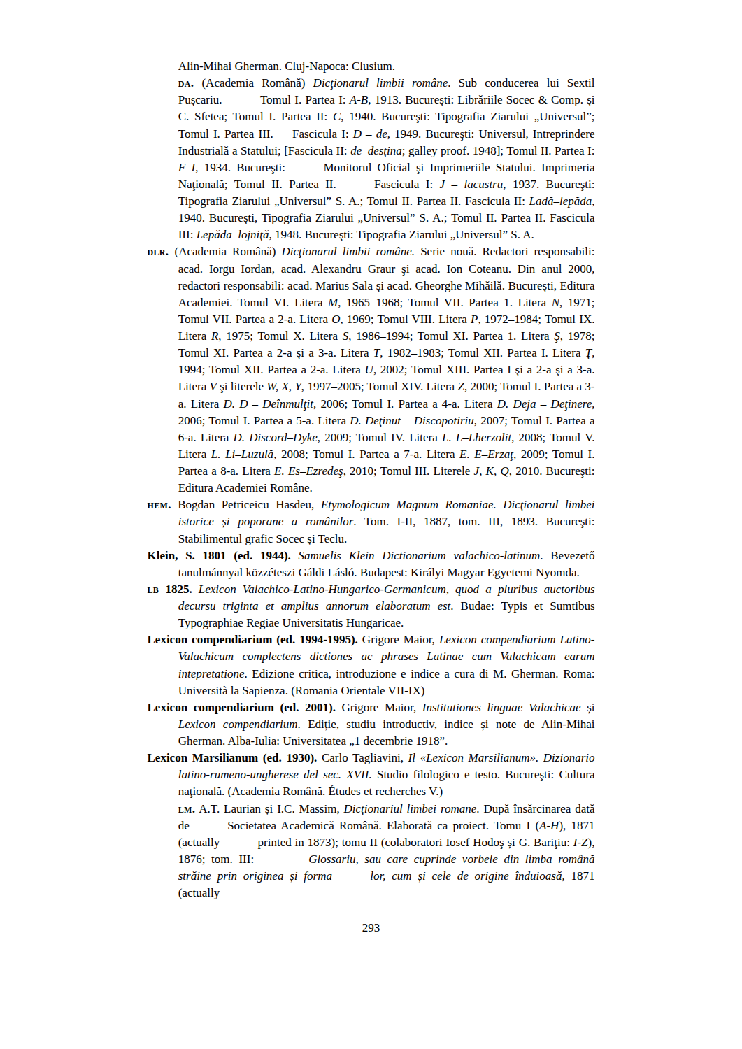Alin-Mihai Gherman. Cluj-Napoca: Clusium.
da. (Academia Română) Dicţionarul limbii române. Sub conducerea lui Sextil Puşcariu. Tomul I. Partea I: A-B, 1913. Bucureşti: Librăriile Socec & Comp. şi C. Sfetea; Tomul I. Partea II: C, 1940. Bucureşti: Tipografia Ziarului „Universul”; Tomul I. Partea III. Fascicula I: D – de, 1949. Bucureşti: Universul, Intreprindere Industrială a Statului; [Fascicula II: de–desţina; galley proof. 1948]; Tomul II. Partea I: F–I, 1934. Bucureşti: Monitorul Oficial şi Imprimeriile Statului. Imprimeria Naţională; Tomul II. Partea II. Fascicula I: J – lacustru, 1937. Bucureşti: Tipografia Ziarului „Universul” S. A.; Tomul II. Partea II. Fascicula II: Ladă–lepăda, 1940. Bucureşti, Tipografia Ziarului „Universul” S. A.; Tomul II. Partea II. Fascicula III: Lepăda–lojniţă, 1948. Bucureşti: Tipografia Ziarului „Universul” S. A.
dlr. (Academia Română) Dicţionarul limbii române. Serie nouă. Redactori responsabili: acad. Iorgu Iordan, acad. Alexandru Graur şi acad. Ion Coteanu. Din anul 2000, redactori responsabili: acad. Marius Sala şi acad. Gheorghe Mihăilă. Bucureşti, Editura Academiei. Tomul VI. Litera M, 1965–1968; Tomul VII. Partea 1. Litera N, 1971; Tomul VII. Partea a 2-a. Litera O, 1969; Tomul VIII. Litera P, 1972–1984; Tomul IX. Litera R, 1975; Tomul X. Litera S, 1986–1994; Tomul XI. Partea 1. Litera Ş, 1978; Tomul XI. Partea a 2-a şi a 3-a. Litera T, 1982–1983; Tomul XII. Partea I. Litera Ţ, 1994; Tomul XII. Partea a 2-a. Litera U, 2002; Tomul XIII. Partea I şi a 2-a şi a 3-a. Litera V şi literele W, X, Y, 1997–2005; Tomul XIV. Litera Z, 2000; Tomul I. Partea a 3-a. Litera D. D – Deînmulţit, 2006; Tomul I. Partea a 4-a. Litera D. Deja – Deţinere, 2006; Tomul I. Partea a 5-a. Litera D. Deţinut – Discopotiriu, 2007; Tomul I. Partea a 6-a. Litera D. Discord–Dyke, 2009; Tomul IV. Litera L. L–Lherzolit, 2008; Tomul V. Litera L. Li–Luzulă, 2008; Tomul I. Partea a 7-a. Litera E. E–Erzaţ, 2009; Tomul I. Partea a 8-a. Litera E. Es–Ezredeş, 2010; Tomul III. Literele J, K, Q, 2010. Bucureşti: Editura Academiei Române.
hem. Bogdan Petriceicu Hasdeu, Etymologicum Magnum Romaniae. Dicţionarul limbei istorice și poporane a românilor. Tom. I-II, 1887, tom. III, 1893. Bucureşti: Stabilimentul grafic Socec și Teclu.
Klein, S. 1801 (ed. 1944). Samuelis Klein Dictionarium valachico-latinum. Bevezető tanulmánnyal közzéteszi Gáldi Lásló. Budapest: Királyi Magyar Egyetemi Nyomda.
lb 1825. Lexicon Valachico-Latino-Hungarico-Germanicum, quod a pluribus auctoribus decursu triginta et amplius annorum elaboratum est. Budae: Typis et Sumtibus Typographiae Regiae Universitatis Hungaricae.
Lexicon compendiarium (ed. 1994-1995). Grigore Maior, Lexicon compendiarium Latino-Valachicum complectens dictiones ac phrases Latinae cum Valachicam earum intepretatione. Edizione critica, introduzione e indice a cura di M. Gherman. Roma: Università la Sapienza. (Romania Orientale VII-IX)
Lexicon compendiarium (ed. 2001). Grigore Maior, Institutiones linguae Valachicae și Lexicon compendiarium. Ediție, studiu introductiv, indice și note de Alin-Mihai Gherman. Alba-Iulia: Universitatea „1 decembrie 1918”.
Lexicon Marsilianum (ed. 1930). Carlo Tagliavini, Il «Lexicon Marsilianum». Dizionario latino-rumeno-ungherese del sec. XVII. Studio filologico e testo. Bucureşti: Cultura naţională. (Academia Română. Études et recherches V.)
lm. A.T. Laurian și I.C. Massim, Dicţionariul limbei romane. După însărcinarea dată de Societatea Academică Română. Elaborată ca proiect. Tomu I (A-H), 1871 (actually printed in 1873); tomu II (colaboratori Iosef Hodoş și G. Bariţiu: I-Z), 1876; tom. III: Glossariu, sau care cuprinde vorbele din limba română străine prin originea și forma lor, cum și cele de origine înduioasă, 1871 (actually
293